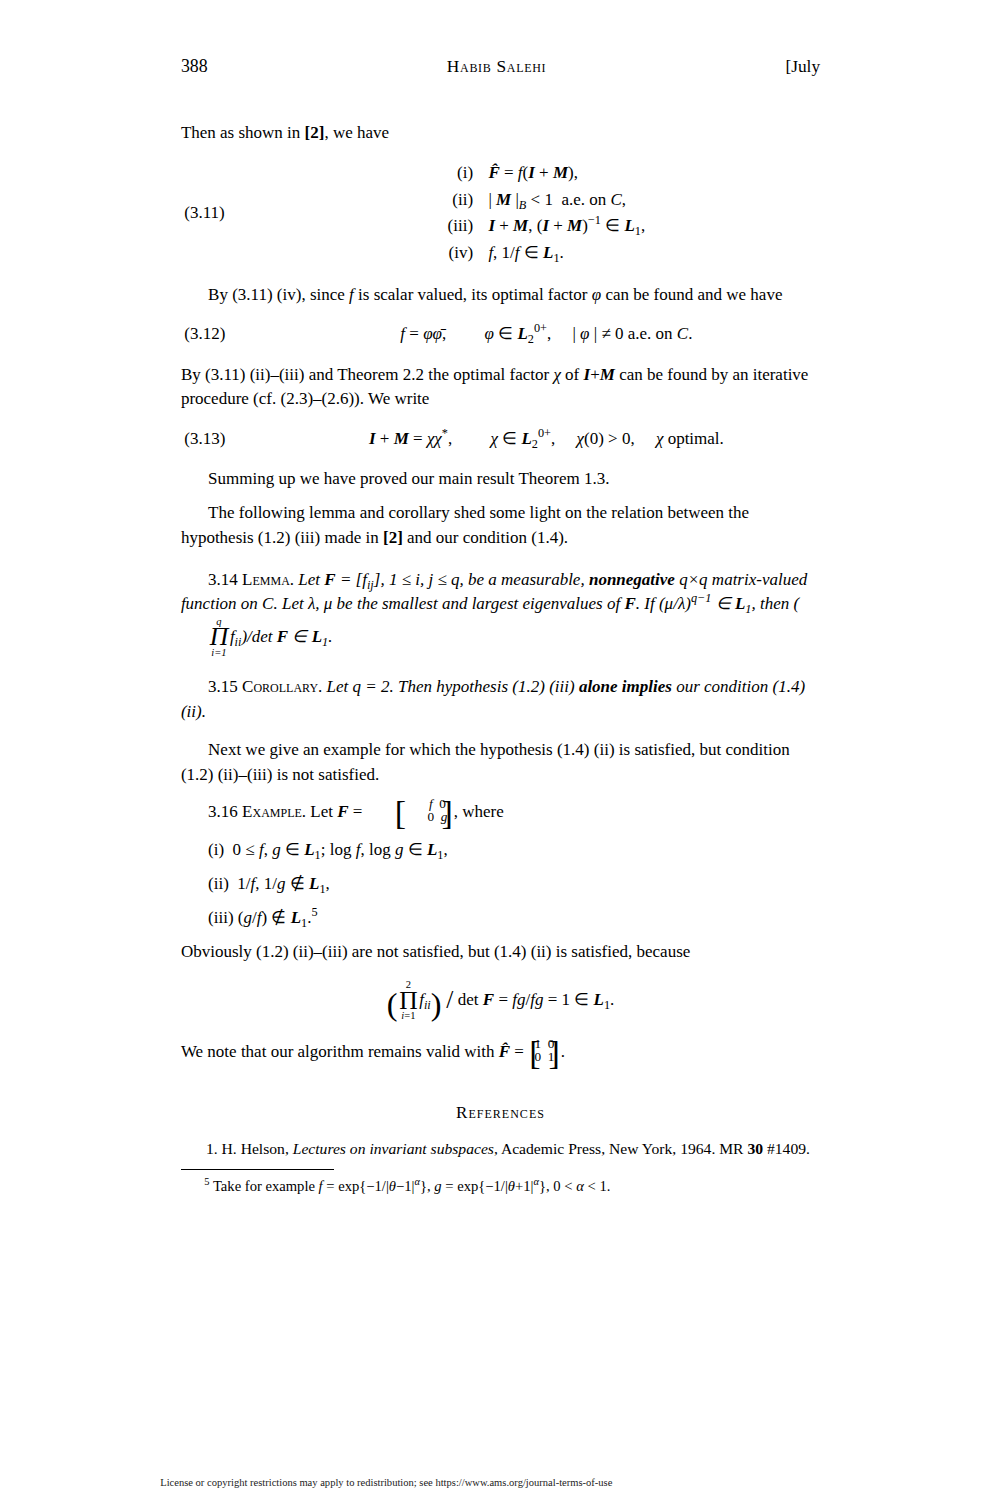388 Habib Salehi [July
Then as shown in [2], we have
(3.11)
(i)
F̂ = f(I + M),
(ii)
| M |B < 1 a.e. on C,
(iii)
I + M, (I + M)−1 ∈ L1,
(iv)
f, 1/f ∈ L1.
By (3.11) (iv), since f is scalar valued, its optimal factor φ can be found and we have
(3.12)
f = φφ̄,   φ ∈ L20+,  | φ | ≠ 0 a.e. on C.
By (3.11) (ii)–(iii) and Theorem 2.2 the optimal factor χ of I+M can be found by an iterative procedure (cf. (2.3)–(2.6)). We write
(3.13)
I + M = χχ*,   χ ∈ L20+,  χ(0) > 0,  χ optimal.
Summing up we have proved our main result Theorem 1.3.
The following lemma and corollary shed some light on the relation between the hypothesis (1.2) (iii) made in [2] and our condition (1.4).
3.14 Lemma. Let F = [fij], 1 ≤ i, j ≤ q, be a measurable, nonnegative q×q matrix-valued function on C. Let λ, μ be the smallest and largest eigenvalues of F. If (μ/λ)q−1 ∈ L1, then (qΠi=1 fii)/det F ∈ L1.
3.15 Corollary. Let q = 2. Then hypothesis (1.2) (iii) alone implies our condition (1.4) (ii).
Next we give an example for which the hypothesis (1.4) (ii) is satisfied, but condition (1.2) (ii)–(iii) is not satisfied.
3.16 Example. Let F = f 00 g, where
(i) 0 ≤ f, g ∈ L1; log f, log g ∈ L1,
(ii) 1/f, 1/g ∉ L1,
(iii) (g/f) ∉ L1.5
Obviously (1.2) (ii)–(iii) are not satisfied, but (1.4) (ii) is satisfied, because
(2 Πi=1 fii)/det F = fg/fg = 1 ∈ L1.
We note that our algorithm remains valid with F̂ = 1 00 1.
References
1. H. Helson, Lectures on invariant subspaces, Academic Press, New York, 1964. MR 30 #1409.
5 Take for example f = exp{−1/|θ−1|α}, g = exp{−1/|θ+1|α}, 0 < α < 1.
License or copyright restrictions may apply to redistribution; see https://www.ams.org/journal-terms-of-use